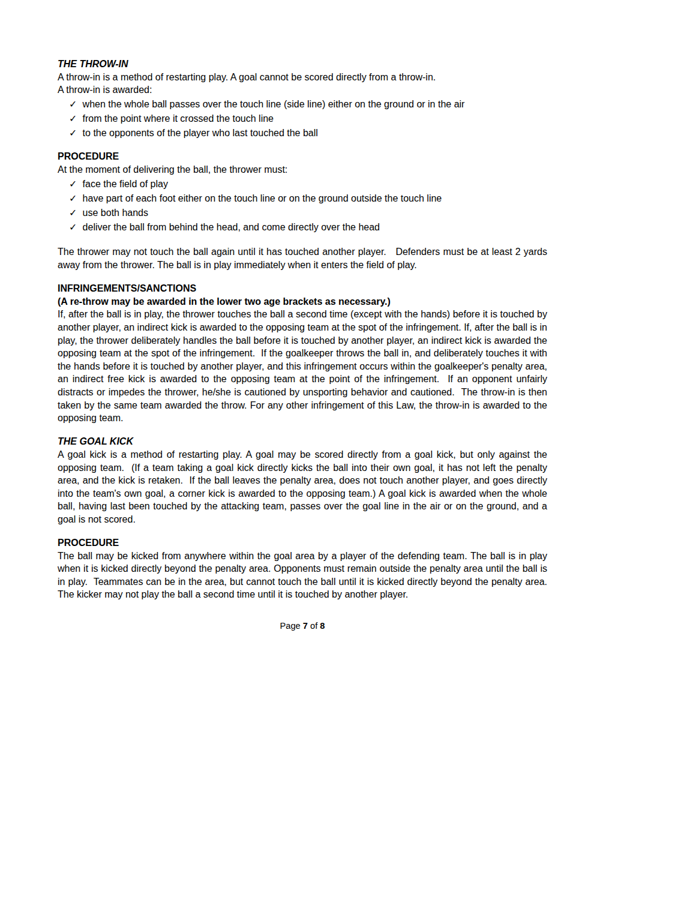THE THROW-IN
A throw-in is a method of restarting play. A goal cannot be scored directly from a throw-in.
A throw-in is awarded:
when the whole ball passes over the touch line (side line) either on the ground or in the air
from the point where it crossed the touch line
to the opponents of the player who last touched the ball
PROCEDURE
At the moment of delivering the ball, the thrower must:
face the field of play
have part of each foot either on the touch line or on the ground outside the touch line
use both hands
deliver the ball from behind the head, and come directly over the head
The thrower may not touch the ball again until it has touched another player. Defenders must be at least 2 yards away from the thrower. The ball is in play immediately when it enters the field of play.
INFRINGEMENTS/SANCTIONS
(A re-throw may be awarded in the lower two age brackets as necessary.)
If, after the ball is in play, the thrower touches the ball a second time (except with the hands) before it is touched by another player, an indirect kick is awarded to the opposing team at the spot of the infringement. If, after the ball is in play, the thrower deliberately handles the ball before it is touched by another player, an indirect kick is awarded the opposing team at the spot of the infringement. If the goalkeeper throws the ball in, and deliberately touches it with the hands before it is touched by another player, and this infringement occurs within the goalkeeper's penalty area, an indirect free kick is awarded to the opposing team at the point of the infringement. If an opponent unfairly distracts or impedes the thrower, he/she is cautioned by unsporting behavior and cautioned. The throw-in is then taken by the same team awarded the throw. For any other infringement of this Law, the throw-in is awarded to the opposing team.
THE GOAL KICK
A goal kick is a method of restarting play. A goal may be scored directly from a goal kick, but only against the opposing team. (If a team taking a goal kick directly kicks the ball into their own goal, it has not left the penalty area, and the kick is retaken. If the ball leaves the penalty area, does not touch another player, and goes directly into the team's own goal, a corner kick is awarded to the opposing team.) A goal kick is awarded when the whole ball, having last been touched by the attacking team, passes over the goal line in the air or on the ground, and a goal is not scored.
PROCEDURE
The ball may be kicked from anywhere within the goal area by a player of the defending team. The ball is in play when it is kicked directly beyond the penalty area. Opponents must remain outside the penalty area until the ball is in play. Teammates can be in the area, but cannot touch the ball until it is kicked directly beyond the penalty area. The kicker may not play the ball a second time until it is touched by another player.
Page 7 of 8